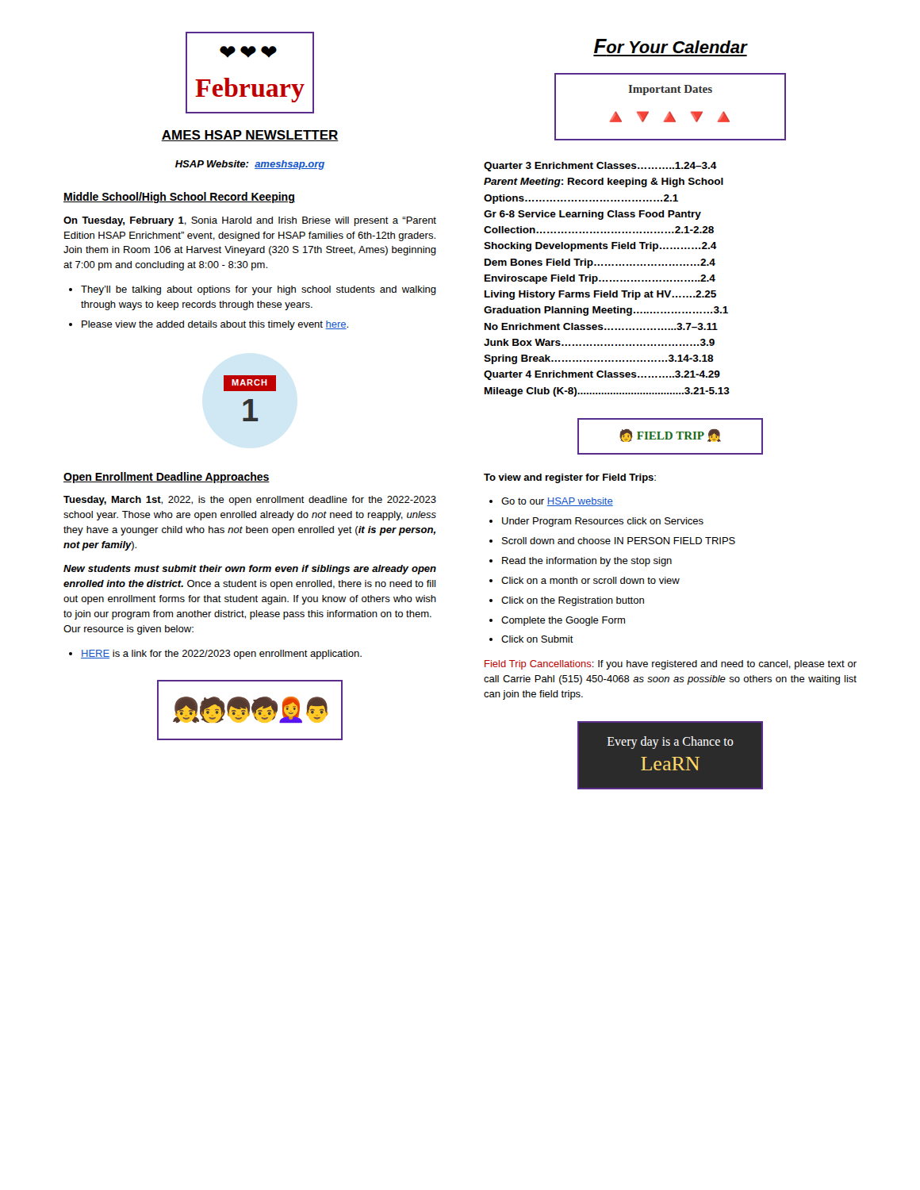❤❤❤ February
AMES HSAP NEWSLETTER
HSAP Website: ameshsap.org
Middle School/High School Record Keeping
On Tuesday, February 1, Sonia Harold and Irish Briese will present a “Parent Edition HSAP Enrichment” event, designed for HSAP families of 6th-12th graders. Join them in Room 106 at Harvest Vineyard (320 S 17th Street, Ames) beginning at 7:00 pm and concluding at 8:00 - 8:30 pm.
They’ll be talking about options for your high school students and walking through ways to keep records through these years.
Please view the added details about this timely event here.
MARCH 1
Open Enrollment Deadline Approaches
Tuesday, March 1st, 2022, is the open enrollment deadline for the 2022-2023 school year. Those who are open enrolled already do not need to reapply, unless they have a younger child who has not been open enrolled yet (it is per person, not per family).
New students must submit their own form even if siblings are already open enrolled into the district. Once a student is open enrolled, there is no need to fill out open enrollment forms for that student again. If you know of others who wish to join our program from another district, please pass this information on to them.
Our resource is given below:
HERE is a link for the 2022/2023 open enrollment application.
👧🧑👦🧒👩‍🦰👨
For Your Calendar
Important Dates 🔺🔻🔺🔻🔺
Quarter 3 Enrichment Classes………..1.24–3.4
Parent Meeting: Record keeping & High School Options…………………………………2.1
Gr 6-8 Service Learning Class Food Pantry Collection…………………………………2.1-2.28
Shocking Developments Field Trip…………2.4
Dem Bones Field Trip…………………………2.4
Enviroscape Field Trip………………………..2.4
Living History Farms Field Trip at HV…….2.25
Graduation Planning Meeting…..………………3.1
No Enrichment Classes………………...3.7–3.11
Junk Box Wars…………………………………3.9
Spring Break……………………………3.14-3.18
Quarter 4 Enrichment Classes………..3.21-4.29
Mileage Club (K-8)....................................3.21-5.13
🧑 FIELD TRIP 👧
To view and register for Field Trips:
Go to our HSAP website
Under Program Resources click on Services
Scroll down and choose IN PERSON FIELD TRIPS
Read the information by the stop sign
Click on a month or scroll down to view
Click on the Registration button
Complete the Google Form
Click on Submit
Field Trip Cancellations: If you have registered and need to cancel, please text or call Carrie Pahl (515) 450-4068 as soon as possible so others on the waiting list can join the field trips.
Every day is a Chance to
LeaRN